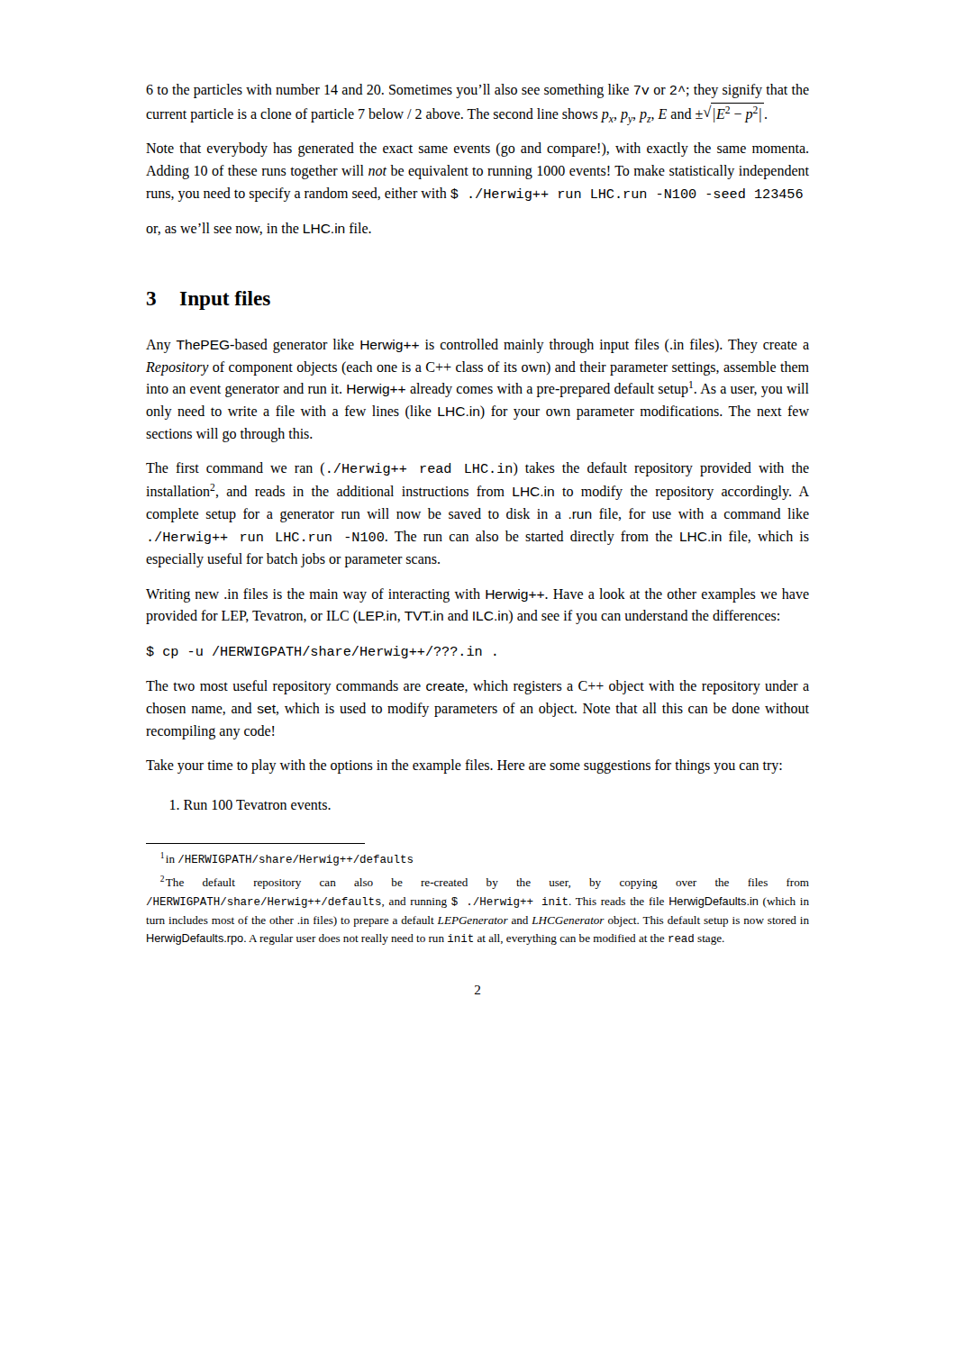6 to the particles with number 14 and 20. Sometimes you’ll also see something like 7v or 2^; they signify that the current particle is a clone of particle 7 below / 2 above. The second line shows px, py, pz, E and ±|E2 − p2|.
Note that everybody has generated the exact same events (go and compare!), with exactly the same momenta. Adding 10 of these runs together will not be equivalent to running 1000 events! To make statistically independent runs, you need to specify a random seed, either with $ ./Herwig++ run LHC.run -N100 -seed 123456
or, as we’ll see now, in the LHC.in file.
3 Input files
Any ThePEG-based generator like Herwig++ is controlled mainly through input files (.in files). They create a Repository of component objects (each one is a C++ class of its own) and their parameter settings, assemble them into an event generator and run it. Herwig++ already comes with a pre-prepared default setup1. As a user, you will only need to write a file with a few lines (like LHC.in) for your own parameter modifications. The next few sections will go through this.
The first command we ran (./Herwig++ read LHC.in) takes the default repository provided with the installation2, and reads in the additional instructions from LHC.in to modify the repository accordingly. A complete setup for a generator run will now be saved to disk in a .run file, for use with a command like ./Herwig++ run LHC.run -N100. The run can also be started directly from the LHC.in file, which is especially useful for batch jobs or parameter scans.
Writing new .in files is the main way of interacting with Herwig++. Have a look at the other examples we have provided for LEP, Tevatron, or ILC (LEP.in, TVT.in and ILC.in) and see if you can understand the differences:
$ cp -u /HERWIGPATH/share/Herwig++/???.in .
The two most useful repository commands are create, which registers a C++ object with the repository under a chosen name, and set, which is used to modify parameters of an object. Note that all this can be done without recompiling any code!
Take your time to play with the options in the example files. Here are some suggestions for things you can try:
Run 100 Tevatron events.
1in /HERWIGPATH/share/Herwig++/defaults
2The default repository can also be re-created by the user, by copying over the files from /HERWIGPATH/share/Herwig++/defaults, and running $ ./Herwig++ init. This reads the file HerwigDefaults.in (which in turn includes most of the other .in files) to prepare a default LEPGenerator and LHCGenerator object. This default setup is now stored in HerwigDefaults.rpo. A regular user does not really need to run init at all, everything can be modified at the read stage.
2